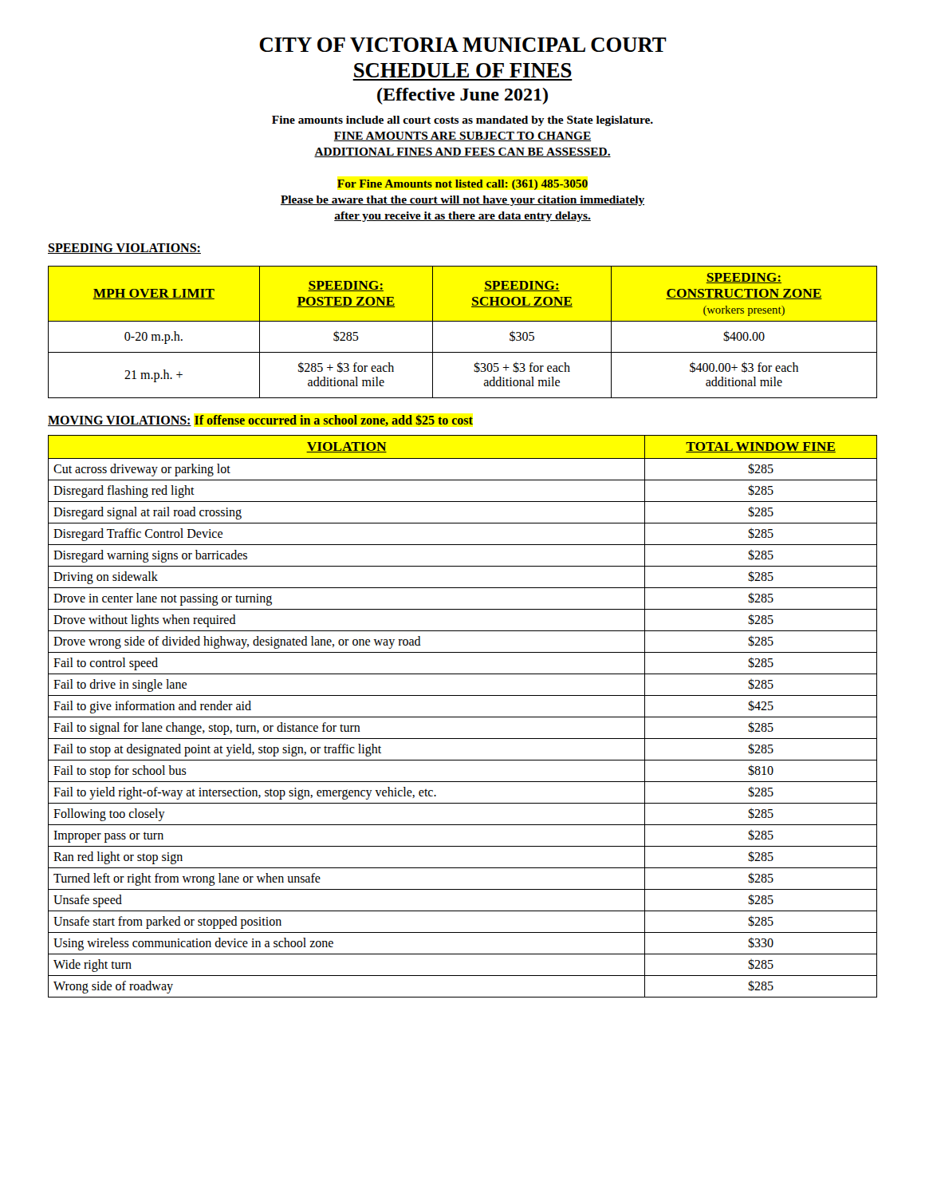CITY OF VICTORIA MUNICIPAL COURT
SCHEDULE OF FINES
(Effective June 2021)
Fine amounts include all court costs as mandated by the State legislature.
FINE AMOUNTS ARE SUBJECT TO CHANGE
ADDITIONAL FINES AND FEES CAN BE ASSESSED.
For Fine Amounts not listed call: (361) 485-3050
Please be aware that the court will not have your citation immediately
after you receive it as there are data entry delays.
SPEEDING VIOLATIONS:
| MPH OVER LIMIT | SPEEDING: POSTED ZONE | SPEEDING: SCHOOL ZONE | SPEEDING: CONSTRUCTION ZONE (workers present) |
| --- | --- | --- | --- |
| 0-20 m.p.h. | $285 | $305 | $400.00 |
| 21 m.p.h. + | $285 + $3 for each additional mile | $305 + $3 for each additional mile | $400.00+ $3 for each additional mile |
MOVING VIOLATIONS: If offense occurred in a school zone, add $25 to cost
| VIOLATION | TOTAL WINDOW FINE |
| --- | --- |
| Cut across driveway or parking lot | $285 |
| Disregard flashing red light | $285 |
| Disregard signal at rail road crossing | $285 |
| Disregard Traffic Control Device | $285 |
| Disregard warning signs or barricades | $285 |
| Driving on sidewalk | $285 |
| Drove in center lane not passing or turning | $285 |
| Drove without lights when required | $285 |
| Drove wrong side of divided highway, designated lane, or one way road | $285 |
| Fail to control speed | $285 |
| Fail to drive in single lane | $285 |
| Fail to give information and render aid | $425 |
| Fail to signal for lane change, stop, turn, or distance for turn | $285 |
| Fail to stop at designated point at yield, stop sign, or traffic light | $285 |
| Fail to stop for school bus | $810 |
| Fail to yield right-of-way at intersection, stop sign, emergency vehicle, etc. | $285 |
| Following too closely | $285 |
| Improper pass or turn | $285 |
| Ran red light or stop sign | $285 |
| Turned left or right from wrong lane or when unsafe | $285 |
| Unsafe speed | $285 |
| Unsafe start from parked or stopped position | $285 |
| Using wireless communication device in a school zone | $330 |
| Wide right turn | $285 |
| Wrong side of roadway | $285 |